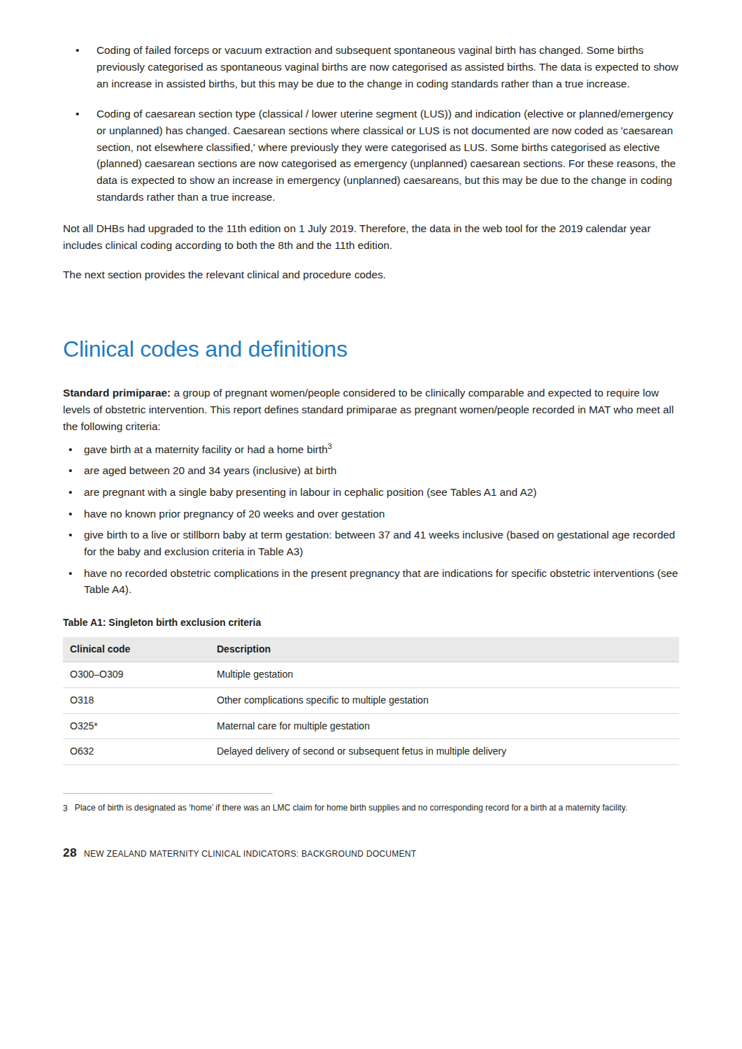Coding of failed forceps or vacuum extraction and subsequent spontaneous vaginal birth has changed. Some births previously categorised as spontaneous vaginal births are now categorised as assisted births. The data is expected to show an increase in assisted births, but this may be due to the change in coding standards rather than a true increase.
Coding of caesarean section type (classical / lower uterine segment (LUS)) and indication (elective or planned/emergency or unplanned) has changed. Caesarean sections where classical or LUS is not documented are now coded as 'caesarean section, not elsewhere classified,' where previously they were categorised as LUS. Some births categorised as elective (planned) caesarean sections are now categorised as emergency (unplanned) caesarean sections. For these reasons, the data is expected to show an increase in emergency (unplanned) caesareans, but this may be due to the change in coding standards rather than a true increase.
Not all DHBs had upgraded to the 11th edition on 1 July 2019. Therefore, the data in the web tool for the 2019 calendar year includes clinical coding according to both the 8th and the 11th edition.
The next section provides the relevant clinical and procedure codes.
Clinical codes and definitions
Standard primiparae: a group of pregnant women/people considered to be clinically comparable and expected to require low levels of obstetric intervention. This report defines standard primiparae as pregnant women/people recorded in MAT who meet all the following criteria:
gave birth at a maternity facility or had a home birth3
are aged between 20 and 34 years (inclusive) at birth
are pregnant with a single baby presenting in labour in cephalic position (see Tables A1 and A2)
have no known prior pregnancy of 20 weeks and over gestation
give birth to a live or stillborn baby at term gestation: between 37 and 41 weeks inclusive (based on gestational age recorded for the baby and exclusion criteria in Table A3)
have no recorded obstetric complications in the present pregnancy that are indications for specific obstetric interventions (see Table A4).
Table A1: Singleton birth exclusion criteria
| Clinical code | Description |
| --- | --- |
| O300–O309 | Multiple gestation |
| O318 | Other complications specific to multiple gestation |
| O325* | Maternal care for multiple gestation |
| O632 | Delayed delivery of second or subsequent fetus in multiple delivery |
3
Place of birth is designated as ‘home’ if there was an LMC claim for home birth supplies and no corresponding record for a birth at a maternity facility.
28 New Zealand Maternity Clinical Indicators: Background Document